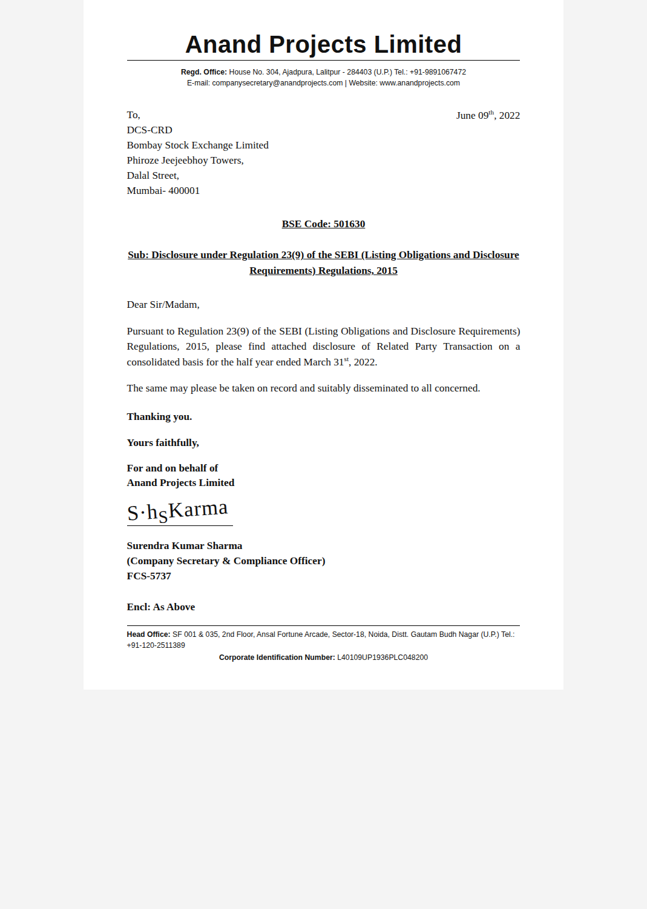Anand Projects Limited
Regd. Office: House No. 304, Ajadpura, Lalitpur - 284403 (U.P.) Tel.: +91-9891067472
E-mail: companysecretary@anandprojects.com | Website: www.anandprojects.com
To,
DCS-CRD
Bombay Stock Exchange Limited
Phiroze Jeejeebhoy Towers,
Dalal Street,
Mumbai- 400001
June 09th, 2022
BSE Code: 501630
Sub: Disclosure under Regulation 23(9) of the SEBI (Listing Obligations and Disclosure
Requirements) Regulations, 2015
Dear Sir/Madam,
Pursuant to Regulation 23(9) of the SEBI (Listing Obligations and Disclosure Requirements) Regulations, 2015, please find attached disclosure of Related Party Transaction on a consolidated basis for the half year ended March 31st, 2022.
The same may please be taken on record and suitably disseminated to all concerned.
Thanking you.
Yours faithfully,
For and on behalf of
Anand Projects Limited
S·hSKarma
Surendra Kumar Sharma
(Company Secretary & Compliance Officer)
FCS-5737
Encl: As Above
Head Office: SF 001 & 035, 2nd Floor, Ansal Fortune Arcade, Sector-18, Noida, Distt. Gautam Budh Nagar (U.P.) Tel.: +91-120-2511389
Corporate Identification Number: L40109UP1936PLC048200